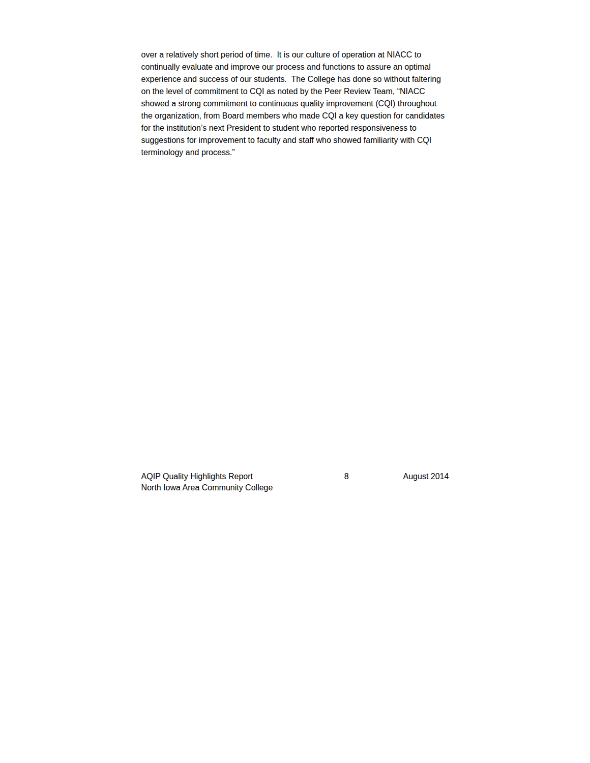over a relatively short period of time. It is our culture of operation at NIACC to continually evaluate and improve our process and functions to assure an optimal experience and success of our students. The College has done so without faltering on the level of commitment to CQI as noted by the Peer Review Team, “NIACC showed a strong commitment to continuous quality improvement (CQI) throughout the organization, from Board members who made CQI a key question for candidates for the institution’s next President to student who reported responsiveness to suggestions for improvement to faculty and staff who showed familiarity with CQI terminology and process.”
AQIP Quality Highlights Report
North Iowa Area Community College
8
August 2014